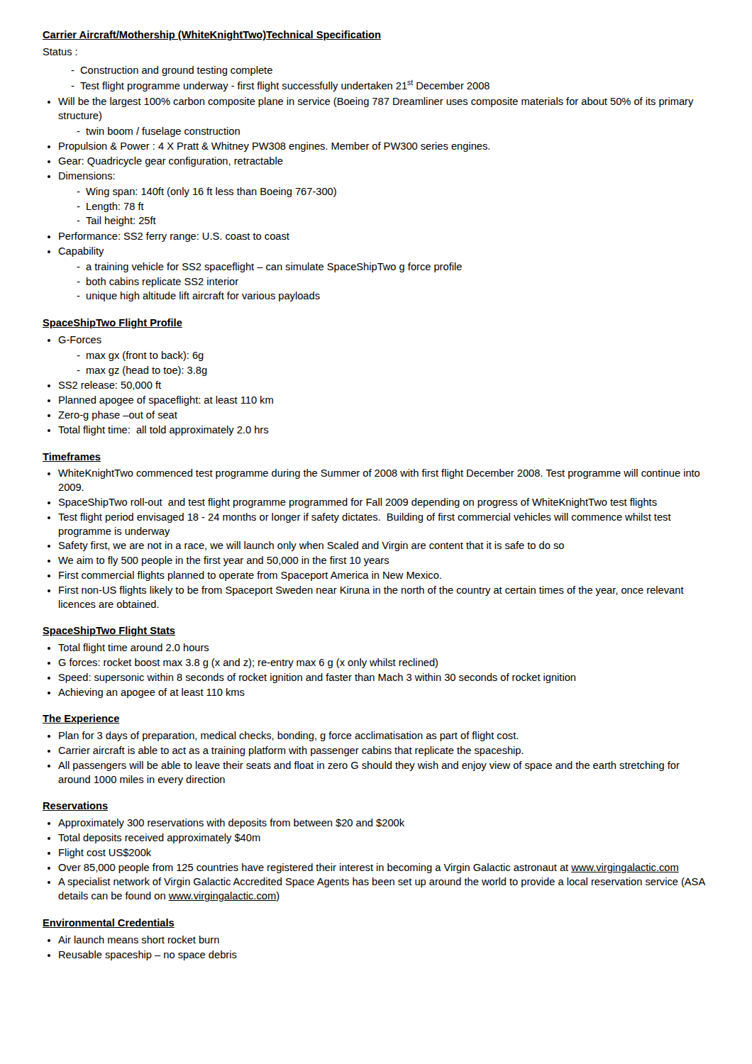Carrier Aircraft/Mothership (WhiteKnightTwo)Technical Specification
Status :
Construction and ground testing complete
Test flight programme underway - first flight successfully undertaken 21st December 2008
Will be the largest 100% carbon composite plane in service (Boeing 787 Dreamliner uses composite materials for about 50% of its primary structure)
twin boom / fuselage construction
Propulsion & Power : 4 X Pratt & Whitney PW308 engines. Member of PW300 series engines.
Gear: Quadricycle gear configuration, retractable
Dimensions:
Wing span: 140ft (only 16 ft less than Boeing 767-300)
Length: 78 ft
Tail height: 25ft
Performance: SS2 ferry range: U.S. coast to coast
Capability
a training vehicle for SS2 spaceflight – can simulate SpaceShipTwo g force profile
both cabins replicate SS2 interior
unique high altitude lift aircraft for various payloads
SpaceShipTwo Flight Profile
G-Forces
max gx (front to back): 6g
max gz (head to toe): 3.8g
SS2 release: 50,000 ft
Planned apogee of spaceflight: at least 110 km
Zero-g phase –out of seat
Total flight time: all told approximately 2.0 hrs
Timeframes
WhiteKnightTwo commenced test programme during the Summer of 2008 with first flight December 2008. Test programme will continue into 2009.
SpaceShipTwo roll-out and test flight programme programmed for Fall 2009 depending on progress of WhiteKnightTwo test flights
Test flight period envisaged 18 - 24 months or longer if safety dictates. Building of first commercial vehicles will commence whilst test programme is underway
Safety first, we are not in a race, we will launch only when Scaled and Virgin are content that it is safe to do so
We aim to fly 500 people in the first year and 50,000 in the first 10 years
First commercial flights planned to operate from Spaceport America in New Mexico.
First non-US flights likely to be from Spaceport Sweden near Kiruna in the north of the country at certain times of the year, once relevant licences are obtained.
SpaceShipTwo Flight Stats
Total flight time around 2.0 hours
G forces: rocket boost max 3.8 g (x and z); re-entry max 6 g (x only whilst reclined)
Speed: supersonic within 8 seconds of rocket ignition and faster than Mach 3 within 30 seconds of rocket ignition
Achieving an apogee of at least 110 kms
The Experience
Plan for 3 days of preparation, medical checks, bonding, g force acclimatisation as part of flight cost.
Carrier aircraft is able to act as a training platform with passenger cabins that replicate the spaceship.
All passengers will be able to leave their seats and float in zero G should they wish and enjoy view of space and the earth stretching for around 1000 miles in every direction
Reservations
Approximately 300 reservations with deposits from between $20 and $200k
Total deposits received approximately $40m
Flight cost US$200k
Over 85,000 people from 125 countries have registered their interest in becoming a Virgin Galactic astronaut at www.virgingalactic.com
A specialist network of Virgin Galactic Accredited Space Agents has been set up around the world to provide a local reservation service (ASA details can be found on www.virgingalactic.com)
Environmental Credentials
Air launch means short rocket burn
Reusable spaceship – no space debris